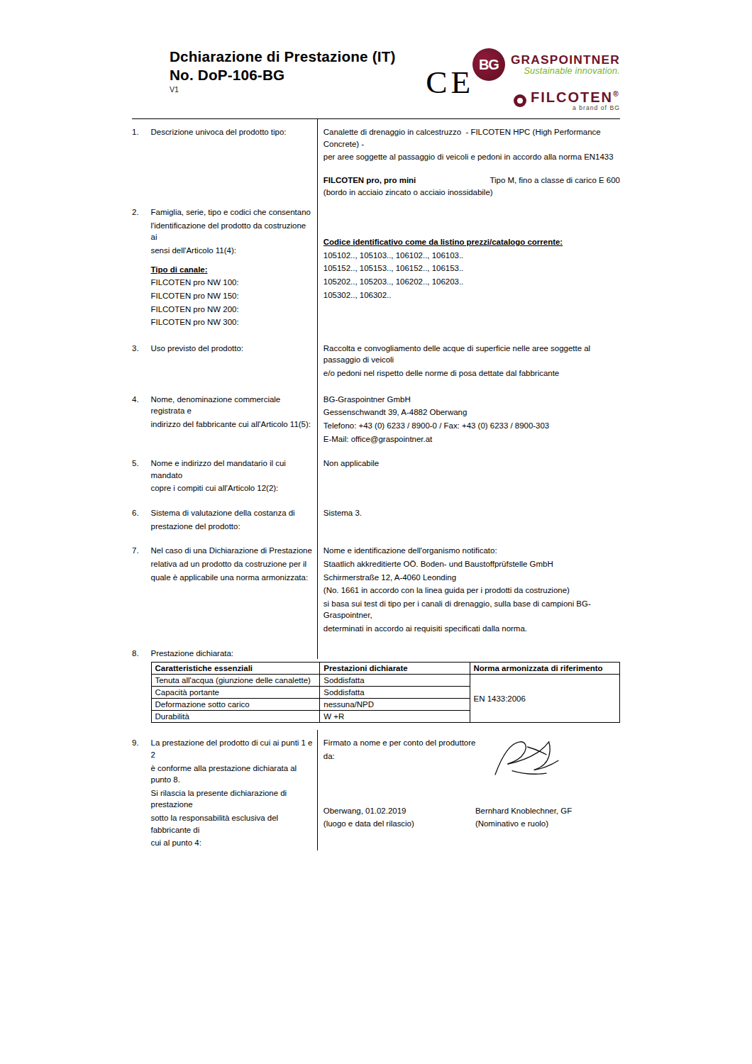Dchiarazione di Prestazione (IT)
No. DoP-106-BG
V1
C E
BG
GRASPOINTNER
Sustainable innovation.
FILCOTEN®
a brand of BG
1.
Descrizione univoca del prodotto tipo:
Canalette di drenaggio in calcestruzzo - FILCOTEN HPC (High Performance Concrete) -
per aree soggette al passaggio di veicoli e pedoni in accordo alla norma EN1433
FILCOTEN pro, pro mini
Tipo M, fino a classe di carico E 600
(bordo in acciaio zincato o acciaio inossidabile)
2.
Famiglia, serie, tipo e codici che consentano
l'identificazione del prodotto da costruzione ai
sensi dell'Articolo 11(4):
Tipo di canale:
FILCOTEN pro NW 100:
FILCOTEN pro NW 150:
FILCOTEN pro NW 200:
FILCOTEN pro NW 300:
Codice identificativo come da listino prezzi/catalogo corrente:
105102.., 105103.., 106102.., 106103..
105152.., 105153.., 106152.., 106153..
105202.., 105203.., 106202.., 106203..
105302.., 106302..
3.
Uso previsto del prodotto:
Raccolta e convogliamento delle acque di superficie nelle aree soggette al passaggio di veicoli
e/o pedoni nel rispetto delle norme di posa dettate dal fabbricante
4.
Nome, denominazione commerciale registrata e
indirizzo del fabbricante cui all'Articolo 11(5):
BG-Graspointner GmbH
Gessenschwandt 39, A-4882 Oberwang
Telefono: +43 (0) 6233 / 8900-0 / Fax: +43 (0) 6233 / 8900-303
E-Mail: office@graspointner.at
5.
Nome e indirizzo del mandatario il cui mandato
copre i compiti cui all'Articolo 12(2):
Non applicabile
6.
Sistema di valutazione della costanza di
prestazione del prodotto:
Sistema 3.
7.
Nel caso di una Dichiarazione di Prestazione
relativa ad un prodotto da costruzione per il
quale è applicabile una norma armonizzata:
Nome e identificazione dell'organismo notificato:
Staatlich akkreditierte OÖ. Boden- und Baustoffprüfstelle GmbH
Schirmerstraße 12, A-4060 Leonding
(No. 1661 in accordo con la linea guida per i prodotti da costruzione)
si basa sui test di tipo per i canali di drenaggio, sulla base di campioni BG-Graspointner,
determinati in accordo ai requisiti specificati dalla norma.
8.
Prestazione dichiarata:
| Caratteristiche essenziali | Prestazioni dichiarate | Norma armonizzata di riferimento |
| --- | --- | --- |
| Tenuta all'acqua (giunzione delle canalette) | Soddisfatta | EN 1433:2006 |
| Capacità portante | Soddisfatta |
| Deformazione sotto carico | nessuna/NPD |
| Durabilità | W +R |
9.
La prestazione del prodotto di cui ai punti 1 e 2
è conforme alla prestazione dichiarata al punto 8.
Si rilascia la presente dichiarazione di prestazione
sotto la responsabilità esclusiva del fabbricante di
cui al punto 4:
Firmato a nome e per conto del produttore
da:
Oberwang, 01.02.2019
(luogo e data del rilascio)
Bernhard Knoblechner, GF
(Nominativo e ruolo)